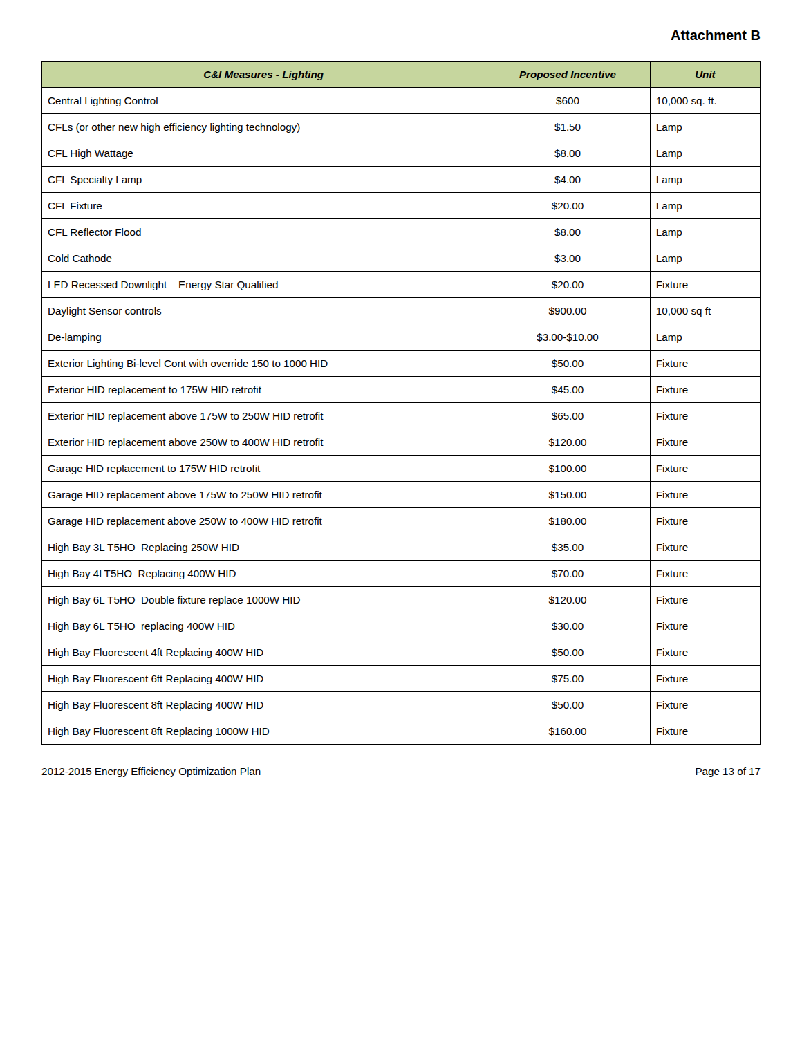Attachment B
| C&I Measures - Lighting | Proposed Incentive | Unit |
| --- | --- | --- |
| Central Lighting Control | $600 | 10,000 sq. ft. |
| CFLs (or other new high efficiency lighting technology) | $1.50 | Lamp |
| CFL High Wattage | $8.00 | Lamp |
| CFL Specialty Lamp | $4.00 | Lamp |
| CFL Fixture | $20.00 | Lamp |
| CFL Reflector Flood | $8.00 | Lamp |
| Cold Cathode | $3.00 | Lamp |
| LED Recessed Downlight – Energy Star Qualified | $20.00 | Fixture |
| Daylight Sensor controls | $900.00 | 10,000 sq ft |
| De-lamping | $3.00-$10.00 | Lamp |
| Exterior Lighting Bi-level Cont with override 150 to 1000 HID | $50.00 | Fixture |
| Exterior HID replacement to 175W HID retrofit | $45.00 | Fixture |
| Exterior HID replacement above 175W to 250W HID retrofit | $65.00 | Fixture |
| Exterior HID replacement above 250W to 400W HID retrofit | $120.00 | Fixture |
| Garage HID replacement to 175W HID retrofit | $100.00 | Fixture |
| Garage HID replacement above 175W to 250W HID retrofit | $150.00 | Fixture |
| Garage HID replacement above 250W to 400W HID retrofit | $180.00 | Fixture |
| High Bay 3L T5HO Replacing 250W HID | $35.00 | Fixture |
| High Bay 4LT5HO Replacing 400W HID | $70.00 | Fixture |
| High Bay 6L T5HO Double fixture replace 1000W HID | $120.00 | Fixture |
| High Bay 6L T5HO replacing 400W HID | $30.00 | Fixture |
| High Bay Fluorescent 4ft Replacing 400W HID | $50.00 | Fixture |
| High Bay Fluorescent 6ft Replacing 400W HID | $75.00 | Fixture |
| High Bay Fluorescent 8ft Replacing 400W HID | $50.00 | Fixture |
| High Bay Fluorescent 8ft Replacing 1000W HID | $160.00 | Fixture |
2012-2015 Energy Efficiency Optimization Plan Page 13 of 17